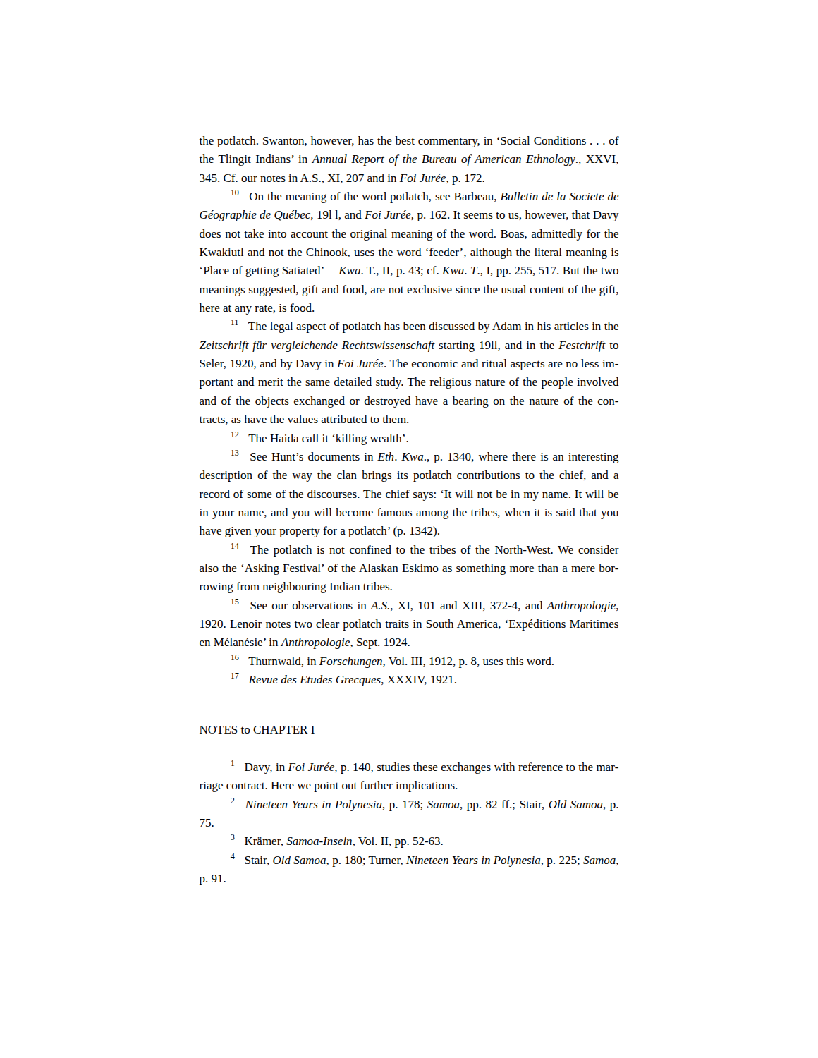the potlatch. Swanton, however, has the best commentary, in ‘Social Conditions . . . of the Tlingit Indians’ in Annual Report of the Bureau of American Ethnology., XXVI, 345. Cf. our notes in A.S., XI, 207 and in Foi Jurée, p. 172.
10 On the meaning of the word potlatch, see Barbeau, Bulletin de la Societe de Géographie de Québec, 19l l, and Foi Jurée, p. 162. It seems to us, however, that Davy does not take into account the original meaning of the word. Boas, admittedly for the Kwakiutl and not the Chinook, uses the word ‘feeder’, although the literal meaning is ‘Place of getting Satiated’ —Kwa. T., II, p. 43; cf. Kwa. T., I, pp. 255, 517. But the two meanings suggested, gift and food, are not exclusive since the usual content of the gift, here at any rate, is food.
11 The legal aspect of potlatch has been discussed by Adam in his articles in the Zeitschrift für vergleichende Rechtswissenschaft starting 19ll, and in the Festchrift to Seler, 1920, and by Davy in Foi Jurée. The economic and ritual aspects are no less important and merit the same detailed study. The religious nature of the people involved and of the objects exchanged or destroyed have a bearing on the nature of the contracts, as have the values attributed to them.
12 The Haida call it ‘killing wealth’.
13 See Hunt’s documents in Eth. Kwa., p. 1340, where there is an interesting description of the way the clan brings its potlatch contributions to the chief, and a record of some of the discourses. The chief says: ‘It will not be in my name. It will be in your name, and you will become famous among the tribes, when it is said that you have given your property for a potlatch’ (p. 1342).
14 The potlatch is not confined to the tribes of the North-West. We consider also the ‘Asking Festival’ of the Alaskan Eskimo as something more than a mere borrowing from neighbouring Indian tribes.
15 See our observations in A.S., XI, 101 and XIII, 372-4, and Anthropologie, 1920. Lenoir notes two clear potlatch traits in South America, ‘Expéditions Maritimes en Mélanésie’ in Anthropologie, Sept. 1924.
16 Thurnwald, in Forschungen, Vol. III, 1912, p. 8, uses this word.
17 Revue des Etudes Grecques, XXXIV, 1921.
NOTES to CHAPTER I
1 Davy, in Foi Jurée, p. 140, studies these exchanges with reference to the marriage contract. Here we point out further implications.
2 Nineteen Years in Polynesia, p. 178; Samoa, pp. 82 ff.; Stair, Old Samoa, p. 75.
3 Krämer, Samoa-Inseln, Vol. II, pp. 52-63.
4 Stair, Old Samoa, p. 180; Turner, Nineteen Years in Polynesia, p. 225; Samoa, p. 91.